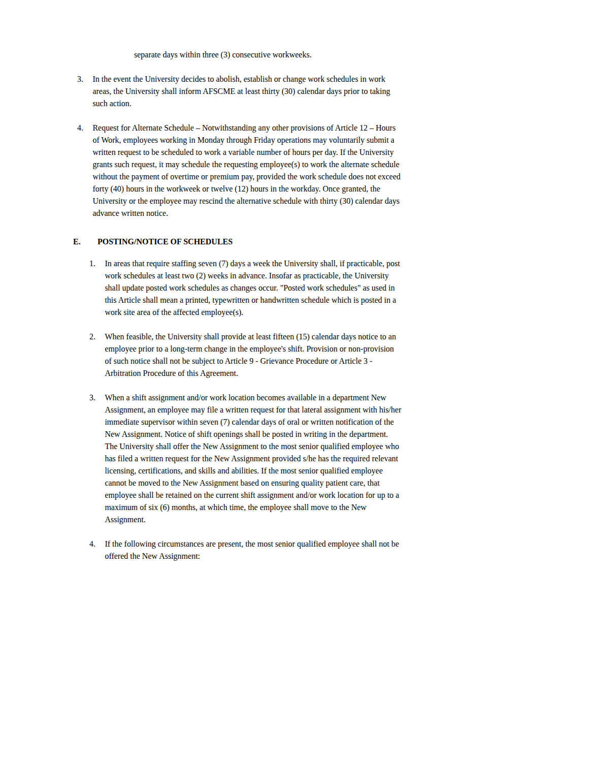separate days within three (3) consecutive workweeks.
In the event the University decides to abolish, establish or change work schedules in work areas, the University shall inform AFSCME at least thirty (30) calendar days prior to taking such action.
Request for Alternate Schedule – Notwithstanding any other provisions of Article 12 – Hours of Work, employees working in Monday through Friday operations may voluntarily submit a written request to be scheduled to work a variable number of hours per day. If the University grants such request, it may schedule the requesting employee(s) to work the alternate schedule without the payment of overtime or premium pay, provided the work schedule does not exceed forty (40) hours in the workweek or twelve (12) hours in the workday. Once granted, the University or the employee may rescind the alternative schedule with thirty (30) calendar days advance written notice.
E. POSTING/NOTICE OF SCHEDULES
In areas that require staffing seven (7) days a week the University shall, if practicable, post work schedules at least two (2) weeks in advance. Insofar as practicable, the University shall update posted work schedules as changes occur. "Posted work schedules" as used in this Article shall mean a printed, typewritten or handwritten schedule which is posted in a work site area of the affected employee(s).
When feasible, the University shall provide at least fifteen (15) calendar days notice to an employee prior to a long-term change in the employee's shift. Provision or non-provision of such notice shall not be subject to Article 9 - Grievance Procedure or Article 3 - Arbitration Procedure of this Agreement.
When a shift assignment and/or work location becomes available in a department New Assignment, an employee may file a written request for that lateral assignment with his/her immediate supervisor within seven (7) calendar days of oral or written notification of the New Assignment. Notice of shift openings shall be posted in writing in the department. The University shall offer the New Assignment to the most senior qualified employee who has filed a written request for the New Assignment provided s/he has the required relevant licensing, certifications, and skills and abilities. If the most senior qualified employee cannot be moved to the New Assignment based on ensuring quality patient care, that employee shall be retained on the current shift assignment and/or work location for up to a maximum of six (6) months, at which time, the employee shall move to the New Assignment.
If the following circumstances are present, the most senior qualified employee shall not be offered the New Assignment: